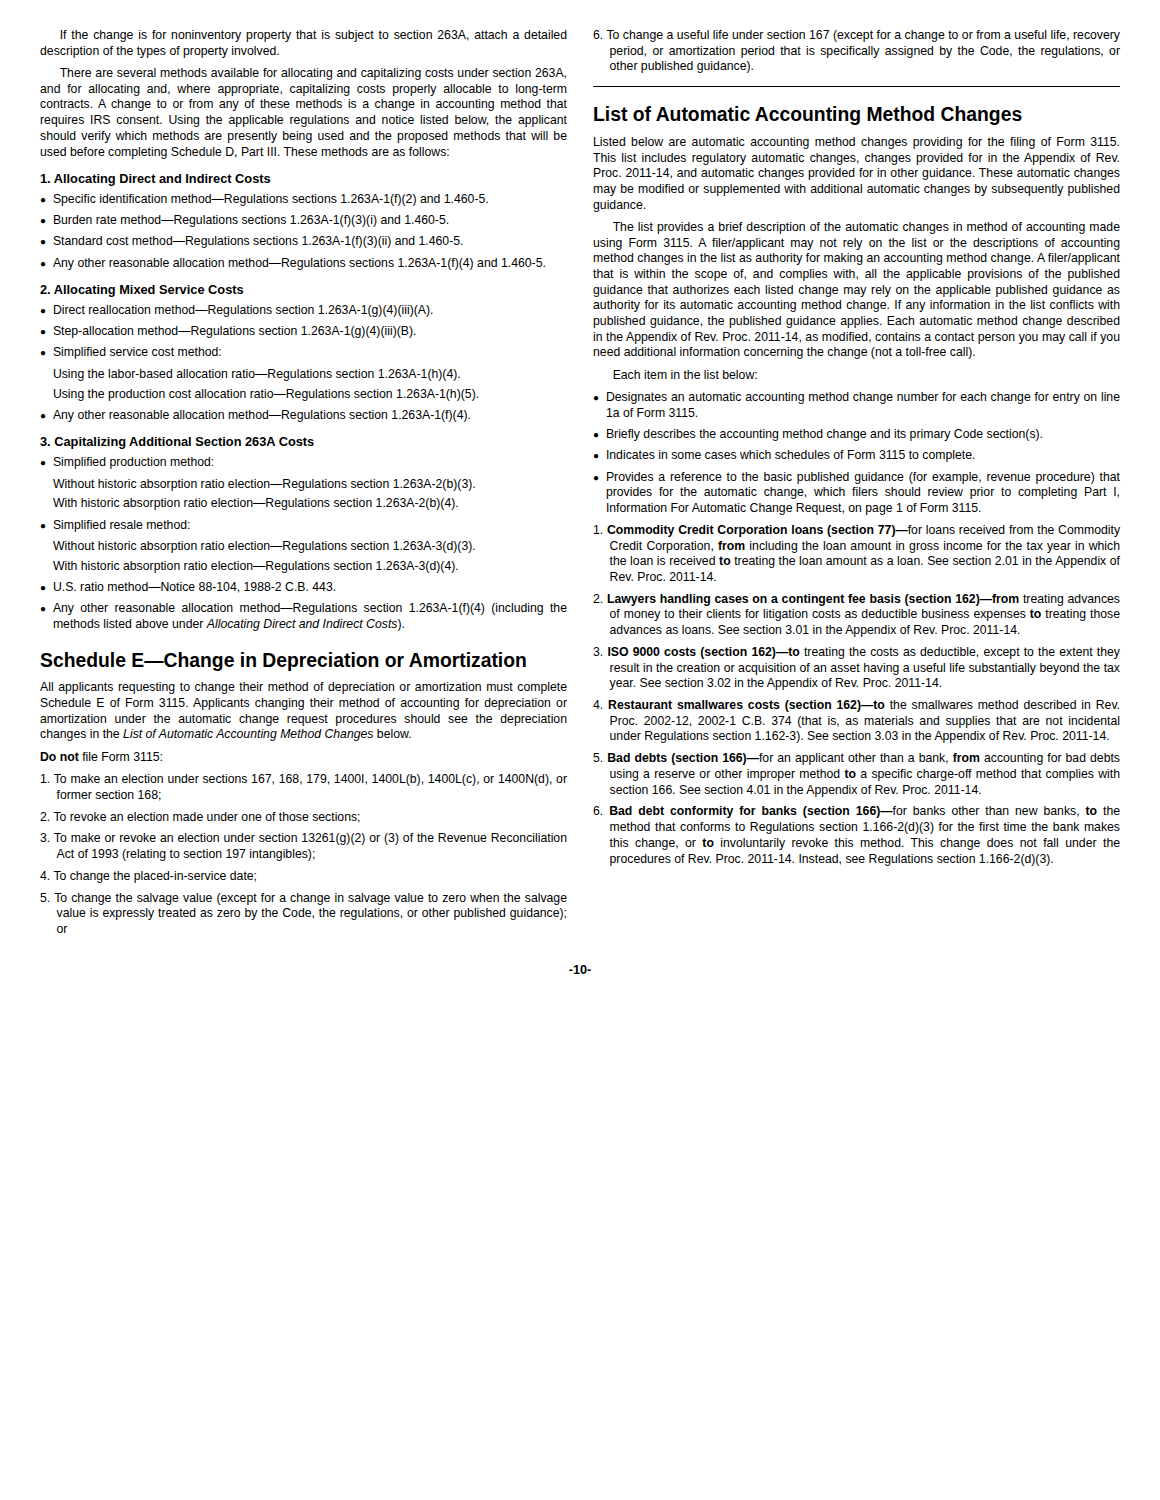If the change is for noninventory property that is subject to section 263A, attach a detailed description of the types of property involved.
There are several methods available for allocating and capitalizing costs under section 263A, and for allocating and, where appropriate, capitalizing costs properly allocable to long-term contracts. A change to or from any of these methods is a change in accounting method that requires IRS consent. Using the applicable regulations and notice listed below, the applicant should verify which methods are presently being used and the proposed methods that will be used before completing Schedule D, Part III. These methods are as follows:
1. Allocating Direct and Indirect Costs
Specific identification method—Regulations sections 1.263A-1(f)(2) and 1.460-5.
Burden rate method—Regulations sections 1.263A-1(f)(3)(i) and 1.460-5.
Standard cost method—Regulations sections 1.263A-1(f)(3)(ii) and 1.460-5.
Any other reasonable allocation method—Regulations sections 1.263A-1(f)(4) and 1.460-5.
2. Allocating Mixed Service Costs
Direct reallocation method—Regulations section 1.263A-1(g)(4)(iii)(A).
Step-allocation method—Regulations section 1.263A-1(g)(4)(iii)(B).
Simplified service cost method:
Using the labor-based allocation ratio—Regulations section 1.263A-1(h)(4).
Using the production cost allocation ratio—Regulations section 1.263A-1(h)(5).
Any other reasonable allocation method—Regulations section 1.263A-1(f)(4).
3. Capitalizing Additional Section 263A Costs
Simplified production method:
Without historic absorption ratio election—Regulations section 1.263A-2(b)(3).
With historic absorption ratio election—Regulations section 1.263A-2(b)(4).
Simplified resale method:
Without historic absorption ratio election—Regulations section 1.263A-3(d)(3).
With historic absorption ratio election—Regulations section 1.263A-3(d)(4).
U.S. ratio method—Notice 88-104, 1988-2 C.B. 443.
Any other reasonable allocation method—Regulations section 1.263A-1(f)(4) (including the methods listed above under Allocating Direct and Indirect Costs).
Schedule E—Change in Depreciation or Amortization
All applicants requesting to change their method of depreciation or amortization must complete Schedule E of Form 3115. Applicants changing their method of accounting for depreciation or amortization under the automatic change request procedures should see the depreciation changes in the List of Automatic Accounting Method Changes below.
Do not file Form 3115:
1. To make an election under sections 167, 168, 179, 1400I, 1400L(b), 1400L(c), or 1400N(d), or former section 168;
2. To revoke an election made under one of those sections;
3. To make or revoke an election under section 13261(g)(2) or (3) of the Revenue Reconciliation Act of 1993 (relating to section 197 intangibles);
4. To change the placed-in-service date;
5. To change the salvage value (except for a change in salvage value to zero when the salvage value is expressly treated as zero by the Code, the regulations, or other published guidance); or
6. To change a useful life under section 167 (except for a change to or from a useful life, recovery period, or amortization period that is specifically assigned by the Code, the regulations, or other published guidance).
List of Automatic Accounting Method Changes
Listed below are automatic accounting method changes providing for the filing of Form 3115. This list includes regulatory automatic changes, changes provided for in the Appendix of Rev. Proc. 2011-14, and automatic changes provided for in other guidance. These automatic changes may be modified or supplemented with additional automatic changes by subsequently published guidance.
The list provides a brief description of the automatic changes in method of accounting made using Form 3115. A filer/applicant may not rely on the list or the descriptions of accounting method changes in the list as authority for making an accounting method change. A filer/applicant that is within the scope of, and complies with, all the applicable provisions of the published guidance that authorizes each listed change may rely on the applicable published guidance as authority for its automatic accounting method change. If any information in the list conflicts with published guidance, the published guidance applies. Each automatic method change described in the Appendix of Rev. Proc. 2011-14, as modified, contains a contact person you may call if you need additional information concerning the change (not a toll-free call).
Each item in the list below:
Designates an automatic accounting method change number for each change for entry on line 1a of Form 3115.
Briefly describes the accounting method change and its primary Code section(s).
Indicates in some cases which schedules of Form 3115 to complete.
Provides a reference to the basic published guidance (for example, revenue procedure) that provides for the automatic change, which filers should review prior to completing Part I, Information For Automatic Change Request, on page 1 of Form 3115.
1. Commodity Credit Corporation loans (section 77)—for loans received from the Commodity Credit Corporation, from including the loan amount in gross income for the tax year in which the loan is received to treating the loan amount as a loan. See section 2.01 in the Appendix of Rev. Proc. 2011-14.
2. Lawyers handling cases on a contingent fee basis (section 162)—from treating advances of money to their clients for litigation costs as deductible business expenses to treating those advances as loans. See section 3.01 in the Appendix of Rev. Proc. 2011-14.
3. ISO 9000 costs (section 162)—to treating the costs as deductible, except to the extent they result in the creation or acquisition of an asset having a useful life substantially beyond the tax year. See section 3.02 in the Appendix of Rev. Proc. 2011-14.
4. Restaurant smallwares costs (section 162)—to the smallwares method described in Rev. Proc. 2002-12, 2002-1 C.B. 374 (that is, as materials and supplies that are not incidental under Regulations section 1.162-3). See section 3.03 in the Appendix of Rev. Proc. 2011-14.
5. Bad debts (section 166)—for an applicant other than a bank, from accounting for bad debts using a reserve or other improper method to a specific charge-off method that complies with section 166. See section 4.01 in the Appendix of Rev. Proc. 2011-14.
6. Bad debt conformity for banks (section 166)—for banks other than new banks, to the method that conforms to Regulations section 1.166-2(d)(3) for the first time the bank makes this change, or to involuntarily revoke this method. This change does not fall under the procedures of Rev. Proc. 2011-14. Instead, see Regulations section 1.166-2(d)(3).
-10-